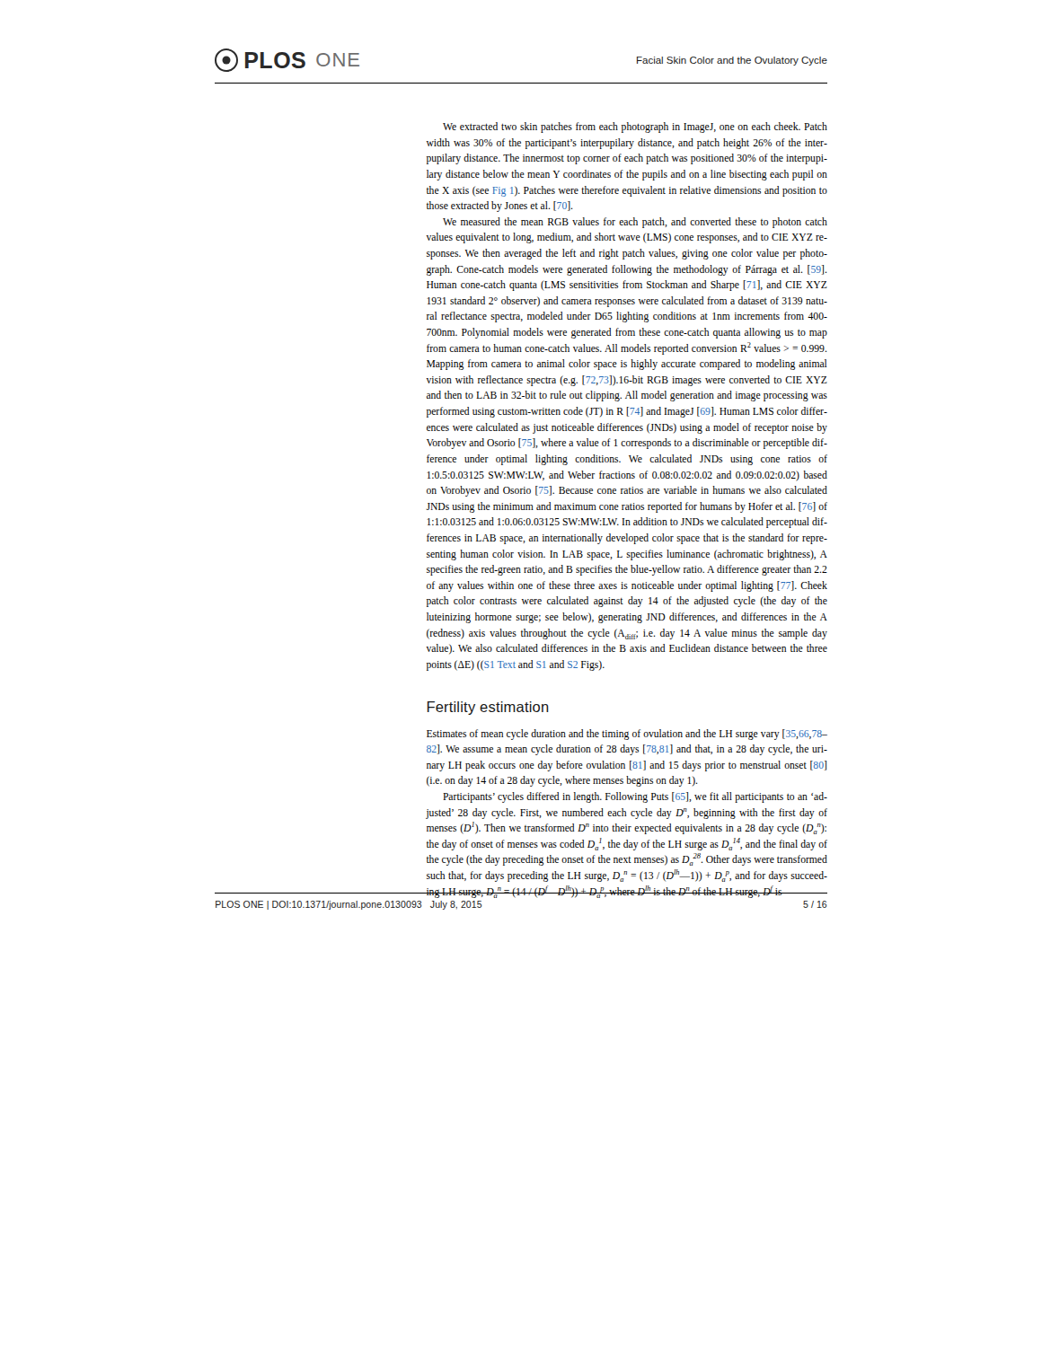PLOS ONE
Facial Skin Color and the Ovulatory Cycle
We extracted two skin patches from each photograph in ImageJ, one on each cheek. Patch width was 30% of the participant’s interpupilary distance, and patch height 26% of the interpupilary distance. The innermost top corner of each patch was positioned 30% of the interpupilary distance below the mean Y coordinates of the pupils and on a line bisecting each pupil on the X axis (see Fig 1). Patches were therefore equivalent in relative dimensions and position to those extracted by Jones et al. [70].
We measured the mean RGB values for each patch, and converted these to photon catch values equivalent to long, medium, and short wave (LMS) cone responses, and to CIE XYZ responses. We then averaged the left and right patch values, giving one color value per photograph. Cone-catch models were generated following the methodology of Párraga et al. [59]. Human cone-catch quanta (LMS sensitivities from Stockman and Sharpe [71], and CIE XYZ 1931 standard 2° observer) and camera responses were calculated from a dataset of 3139 natural reflectance spectra, modeled under D65 lighting conditions at 1nm increments from 400-700nm. Polynomial models were generated from these cone-catch quanta allowing us to map from camera to human cone-catch values. All models reported conversion R2 values > = 0.999. Mapping from camera to animal color space is highly accurate compared to modeling animal vision with reflectance spectra (e.g. [72,73]).16-bit RGB images were converted to CIE XYZ and then to LAB in 32-bit to rule out clipping. All model generation and image processing was performed using custom-written code (JT) in R [74] and ImageJ [69]. Human LMS color differences were calculated as just noticeable differences (JNDs) using a model of receptor noise by Vorobyev and Osorio [75], where a value of 1 corresponds to a discriminable or perceptible difference under optimal lighting conditions. We calculated JNDs using cone ratios of 1:0.5:0.03125 SW:MW:LW, and Weber fractions of 0.08:0.02:0.02 and 0.09:0.02:0.02) based on Vorobyev and Osorio [75]. Because cone ratios are variable in humans we also calculated JNDs using the minimum and maximum cone ratios reported for humans by Hofer et al. [76] of 1:1:0.03125 and 1:0.06:0.03125 SW:MW:LW. In addition to JNDs we calculated perceptual differences in LAB space, an internationally developed color space that is the standard for representing human color vision. In LAB space, L specifies luminance (achromatic brightness), A specifies the red-green ratio, and B specifies the blue-yellow ratio. A difference greater than 2.2 of any values within one of these three axes is noticeable under optimal lighting [77]. Cheek patch color contrasts were calculated against day 14 of the adjusted cycle (the day of the luteinizing hormone surge; see below), generating JND differences, and differences in the A (redness) axis values throughout the cycle (Adiff; i.e. day 14 A value minus the sample day value). We also calculated differences in the B axis and Euclidean distance between the three points (ΔE) ((S1 Text and S1 and S2 Figs).
Fertility estimation
Estimates of mean cycle duration and the timing of ovulation and the LH surge vary [35,66,78–82]. We assume a mean cycle duration of 28 days [78,81] and that, in a 28 day cycle, the urinary LH peak occurs one day before ovulation [81] and 15 days prior to menstrual onset [80] (i.e. on day 14 of a 28 day cycle, where menses begins on day 1).
Participants’ cycles differed in length. Following Puts [65], we fit all participants to an ‘adjusted’ 28 day cycle. First, we numbered each cycle day Dn, beginning with the first day of menses (D1). Then we transformed Dn into their expected equivalents in a 28 day cycle (Dan): the day of onset of menses was coded Da1, the day of the LH surge as Da14, and the final day of the cycle (the day preceding the onset of the next menses) as Da28. Other days were transformed such that, for days preceding the LH surge, Dan = (13 / (Dlh—1)) + Dap, and for days succeeding LH surge, Dan = (14 / (Df—Dlh)) + Dap, where Dlh is the Dn of the LH surge, Df is
PLOS ONE | DOI:10.1371/journal.pone.0130093 July 8, 2015
5 / 16